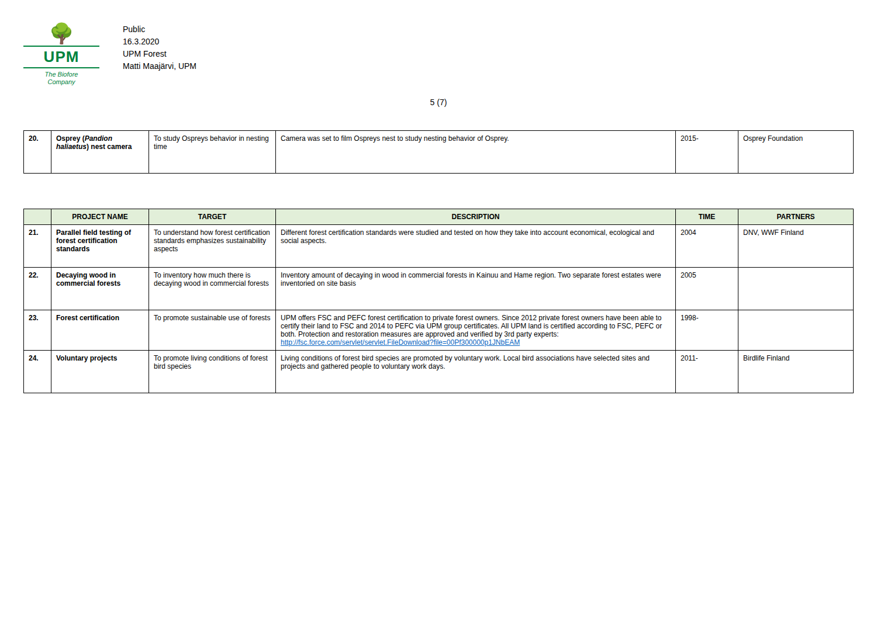🌳
UPM
The Biofore
Company
Public
16.3.2020
UPM Forest
Matti Maajärvi, UPM
5 (7)
| 20. | Osprey ( Pandion haliaetus ) nest camera | To study Ospreys behavior in nesting time | Camera was set to film Ospreys nest to study nesting behavior of Osprey. | 2015- | Osprey Foundation |
| | PROJECT NAME | TARGET | DESCRIPTION | TIME | PARTNERS |
| --- | --- | --- | --- | --- | --- |
| 21. | Parallel field testing of forest certification standards | To understand how forest certification standards emphasizes sustainability aspects | Different forest certification standards were studied and tested on how they take into account economical, ecological and social aspects. | 2004 | DNV, WWF Finland |
| 22. | Decaying wood in commercial forests | To inventory how much there is decaying wood in commercial forests | Inventory amount of decaying in wood in commercial forests in Kainuu and Hame region. Two separate forest estates were inventoried on site basis | 2005 | |
| 23. | Forest certification | To promote sustainable use of forests | UPM offers FSC and PEFC forest certification to private forest owners. Since 2012 private forest owners have been able to certify their land to FSC and 2014 to PEFC via UPM group certificates. All UPM land is certified according to FSC, PEFC or both. Protection and restoration measures are approved and verified by 3rd party experts: http://fsc.force.com/servlet/servlet.FileDownload?file=00Pf300000p1JNbEAM | 1998- | |
| 24. | Voluntary projects | To promote living conditions of forest bird species | Living conditions of forest bird species are promoted by voluntary work. Local bird associations have selected sites and projects and gathered people to voluntary work days. | 2011- | Birdlife Finland |